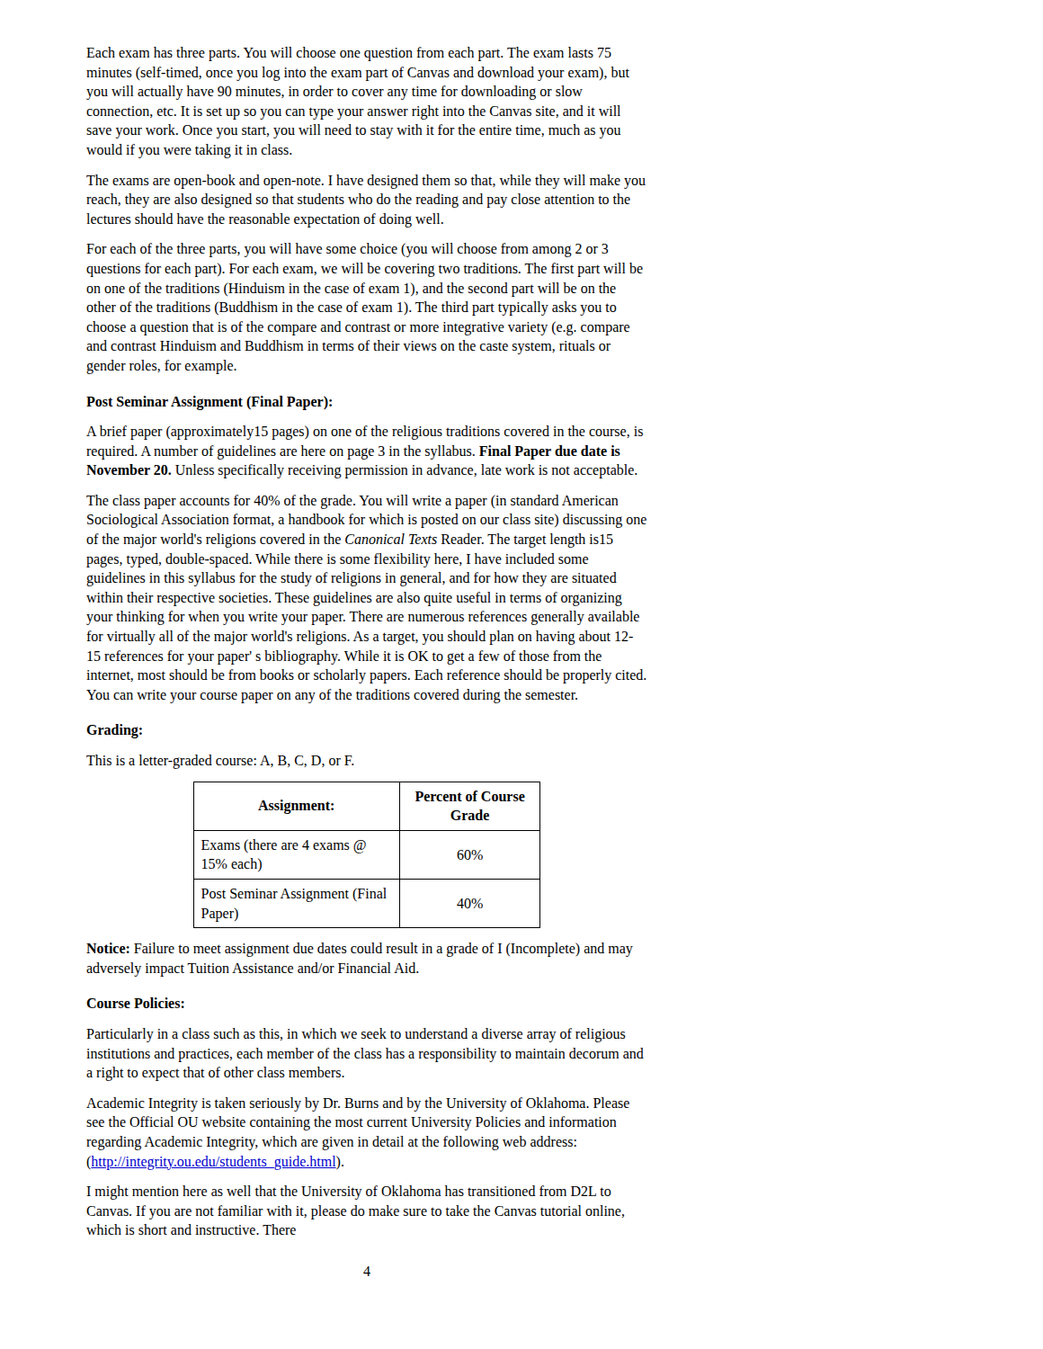Each exam has three parts. You will choose one question from each part. The exam lasts 75 minutes (self-timed, once you log into the exam part of Canvas and download your exam), but you will actually have 90 minutes, in order to cover any time for downloading or slow connection, etc. It is set up so you can type your answer right into the Canvas site, and it will save your work. Once you start, you will need to stay with it for the entire time, much as you would if you were taking it in class.
The exams are open-book and open-note. I have designed them so that, while they will make you reach, they are also designed so that students who do the reading and pay close attention to the lectures should have the reasonable expectation of doing well.
For each of the three parts, you will have some choice (you will choose from among 2 or 3 questions for each part). For each exam, we will be covering two traditions. The first part will be on one of the traditions (Hinduism in the case of exam 1), and the second part will be on the other of the traditions (Buddhism in the case of exam 1). The third part typically asks you to choose a question that is of the compare and contrast or more integrative variety (e.g. compare and contrast Hinduism and Buddhism in terms of their views on the caste system, rituals or gender roles, for example.
Post Seminar Assignment (Final Paper):
A brief paper (approximately15 pages) on one of the religious traditions covered in the course, is required. A number of guidelines are here on page 3 in the syllabus. Final Paper due date is November 20. Unless specifically receiving permission in advance, late work is not acceptable.
The class paper accounts for 40% of the grade. You will write a paper (in standard American Sociological Association format, a handbook for which is posted on our class site) discussing one of the major world's religions covered in the Canonical Texts Reader. The target length is15 pages, typed, double-spaced. While there is some flexibility here, I have included some guidelines in this syllabus for the study of religions in general, and for how they are situated within their respective societies. These guidelines are also quite useful in terms of organizing your thinking for when you write your paper. There are numerous references generally available for virtually all of the major world's religions. As a target, you should plan on having about 12-15 references for your paper' s bibliography. While it is OK to get a few of those from the internet, most should be from books or scholarly papers. Each reference should be properly cited. You can write your course paper on any of the traditions covered during the semester.
Grading:
This is a letter-graded course: A, B, C, D, or F.
| Assignment: | Percent of Course Grade |
| --- | --- |
| Exams (there are 4 exams @ 15% each) | 60% |
| Post Seminar Assignment (Final Paper) | 40% |
Notice: Failure to meet assignment due dates could result in a grade of I (Incomplete) and may adversely impact Tuition Assistance and/or Financial Aid.
Course Policies:
Particularly in a class such as this, in which we seek to understand a diverse array of religious institutions and practices, each member of the class has a responsibility to maintain decorum and a right to expect that of other class members.
Academic Integrity is taken seriously by Dr. Burns and by the University of Oklahoma. Please see the Official OU website containing the most current University Policies and information regarding Academic Integrity, which are given in detail at the following web address: (http://integrity.ou.edu/students_guide.html).
I might mention here as well that the University of Oklahoma has transitioned from D2L to Canvas. If you are not familiar with it, please do make sure to take the Canvas tutorial online, which is short and instructive. There
4